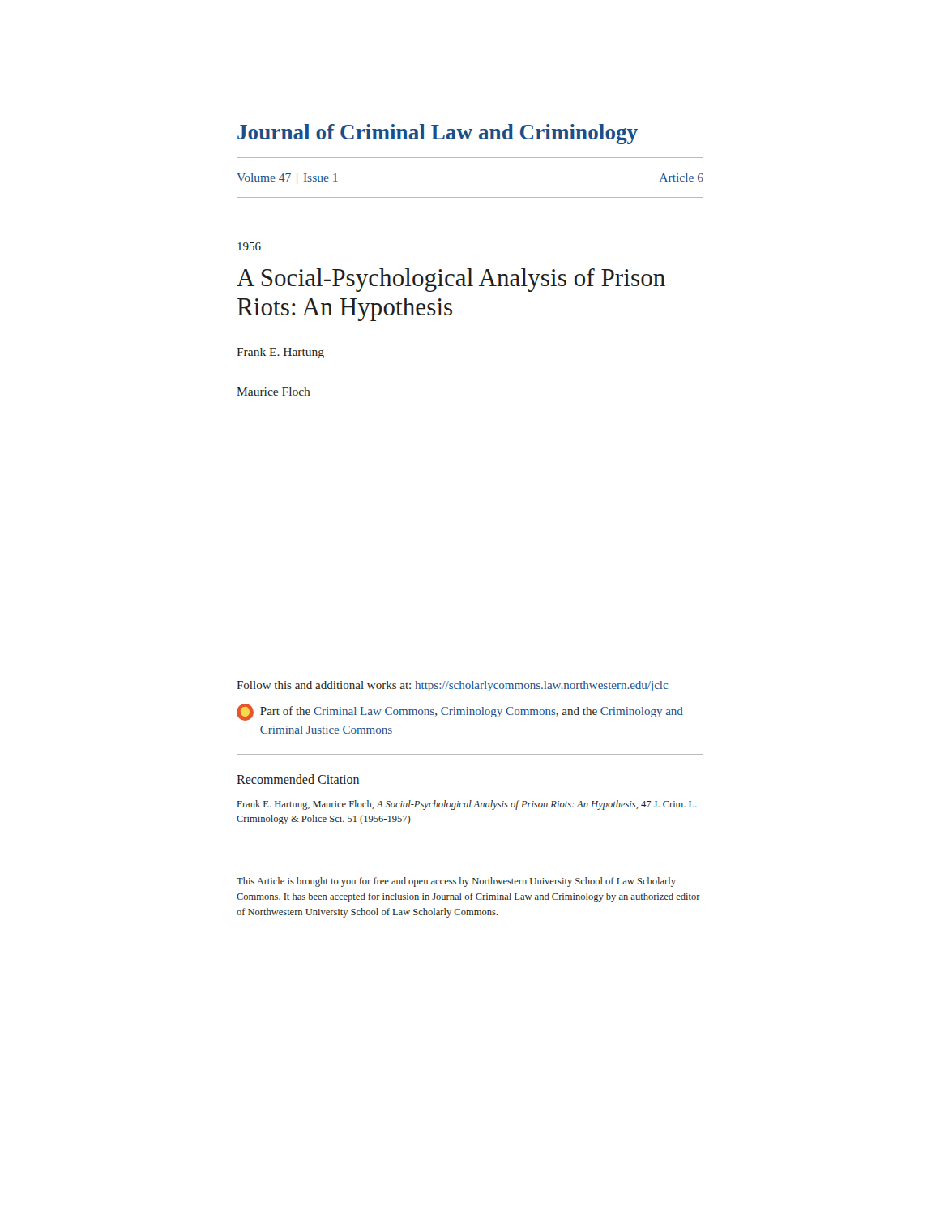Journal of Criminal Law and Criminology
Volume 47|Issue 1
Article 6
1956
A Social-Psychological Analysis of Prison Riots: An Hypothesis
Frank E. Hartung
Maurice Floch
Follow this and additional works at: https://scholarlycommons.law.northwestern.edu/jclc
Part of the Criminal Law Commons, Criminology Commons, and the Criminology and Criminal Justice Commons
Recommended Citation
Frank E. Hartung, Maurice Floch, A Social-Psychological Analysis of Prison Riots: An Hypothesis, 47 J. Crim. L. Criminology & Police Sci. 51 (1956-1957)
This Article is brought to you for free and open access by Northwestern University School of Law Scholarly Commons. It has been accepted for inclusion in Journal of Criminal Law and Criminology by an authorized editor of Northwestern University School of Law Scholarly Commons.